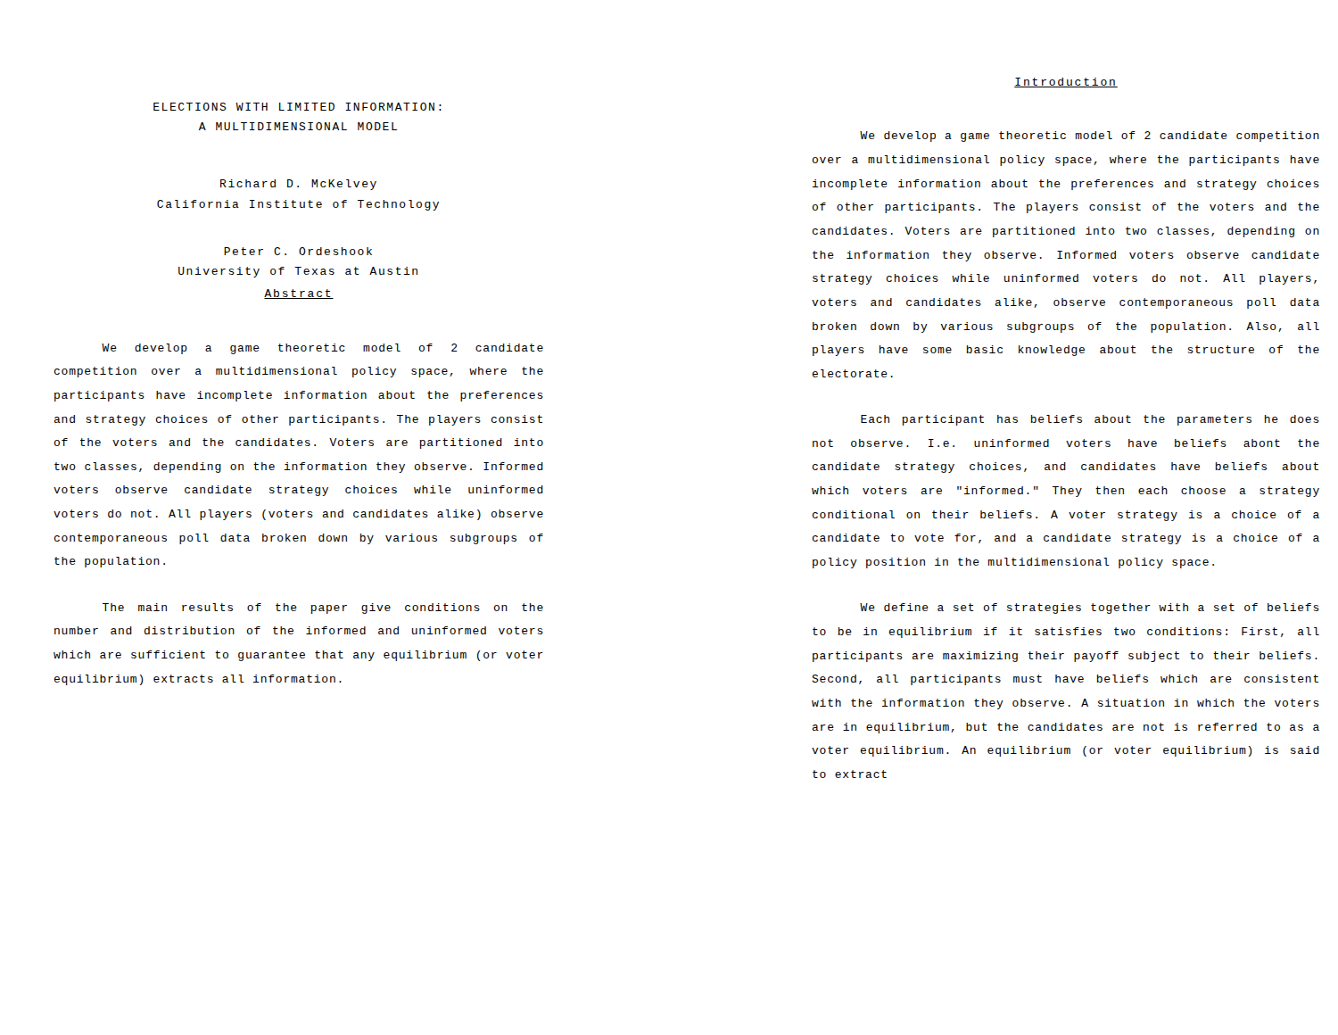ELECTIONS WITH LIMITED INFORMATION:
A MULTIDIMENSIONAL MODEL
Richard D. McKelvey
California Institute of Technology
Peter C. Ordeshook
University of Texas at Austin
Abstract
We develop a game theoretic model of 2 candidate competition over a multidimensional policy space, where the participants have incomplete information about the preferences and strategy choices of other participants. The players consist of the voters and the candidates. Voters are partitioned into two classes, depending on the information they observe. Informed voters observe candidate strategy choices while uninformed voters do not. All players (voters and candidates alike) observe contemporaneous poll data broken down by various subgroups of the population.
The main results of the paper give conditions on the number and distribution of the informed and uninformed voters which are sufficient to guarantee that any equilibrium (or voter equilibrium) extracts all information.
Introduction
We develop a game theoretic model of 2 candidate competition over a multidimensional policy space, where the participants have incomplete information about the preferences and strategy choices of other participants. The players consist of the voters and the candidates. Voters are partitioned into two classes, depending on the information they observe. Informed voters observe candidate strategy choices while uninformed voters do not. All players, voters and candidates alike, observe contemporaneous poll data broken down by various subgroups of the population. Also, all players have some basic knowledge about the structure of the electorate.
Each participant has beliefs about the parameters he does not observe. I.e. uninformed voters have beliefs abont the candidate strategy choices, and candidates have beliefs about which voters are "informed." They then each choose a strategy conditional on their beliefs. A voter strategy is a choice of a candidate to vote for, and a candidate strategy is a choice of a policy position in the multidimensional policy space.
We define a set of strategies together with a set of beliefs to be in equilibrium if it satisfies two conditions: First, all participants are maximizing their payoff subject to their beliefs. Second, all participants must have beliefs which are consistent with the information they observe. A situation in which the voters are in equilibrium, but the candidates are not is referred to as a voter equilibrium. An equilibrium (or voter equilibrium) is said to extract